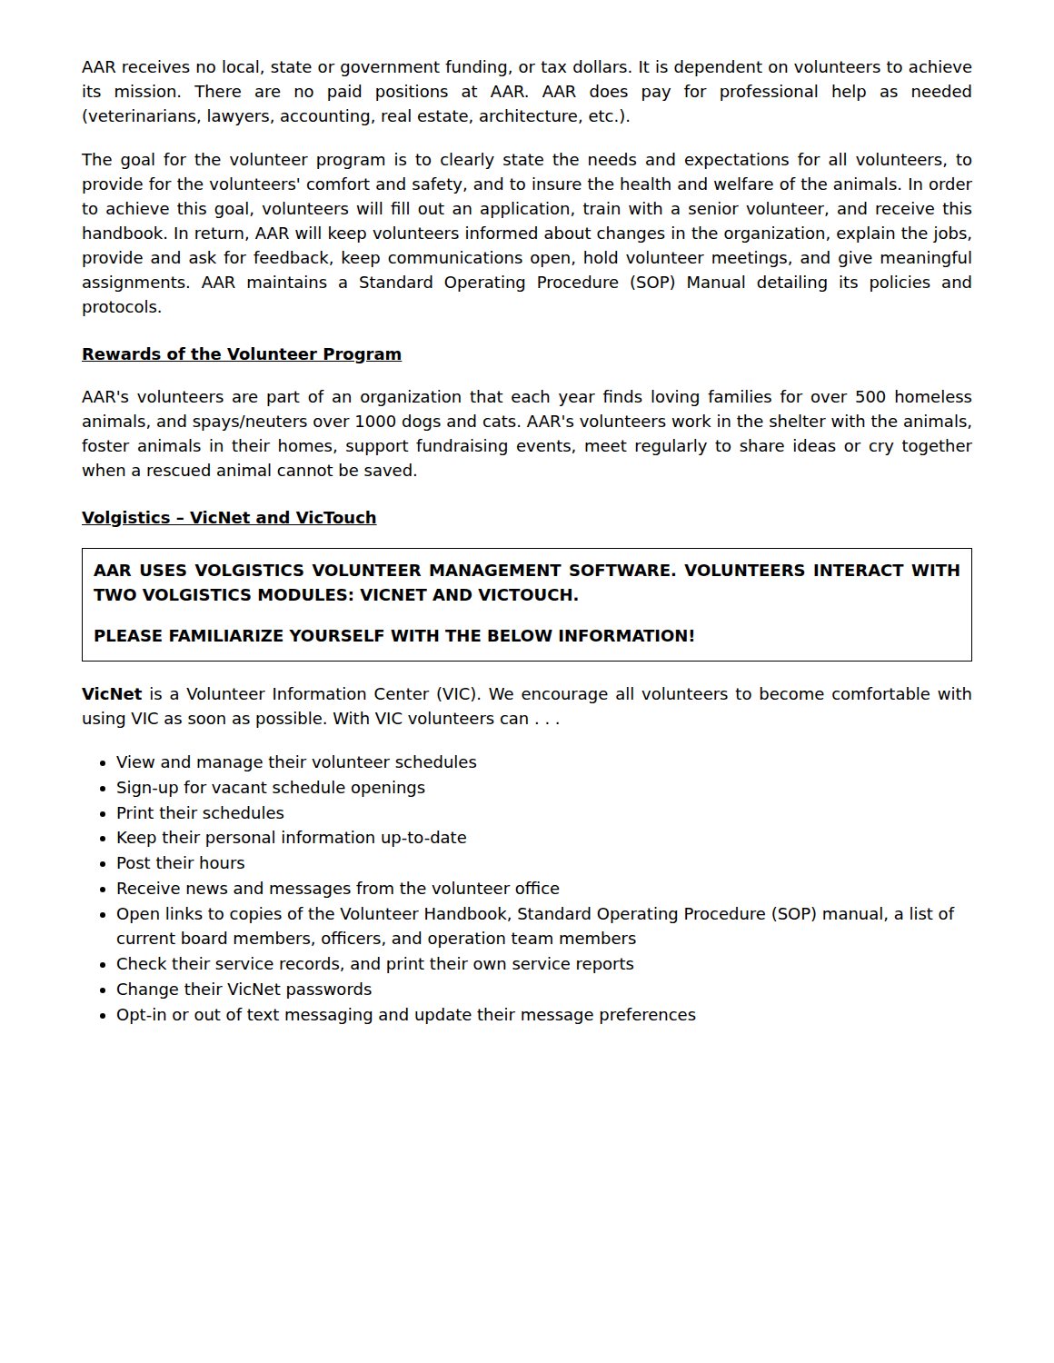AAR receives no local, state or government funding, or tax dollars. It is dependent on volunteers to achieve its mission. There are no paid positions at AAR. AAR does pay for professional help as needed (veterinarians, lawyers, accounting, real estate, architecture, etc.).
The goal for the volunteer program is to clearly state the needs and expectations for all volunteers, to provide for the volunteers' comfort and safety, and to insure the health and welfare of the animals. In order to achieve this goal, volunteers will fill out an application, train with a senior volunteer, and receive this handbook. In return, AAR will keep volunteers informed about changes in the organization, explain the jobs, provide and ask for feedback, keep communications open, hold volunteer meetings, and give meaningful assignments. AAR maintains a Standard Operating Procedure (SOP) Manual detailing its policies and protocols.
Rewards of the Volunteer Program
AAR's volunteers are part of an organization that each year finds loving families for over 500 homeless animals, and spays/neuters over 1000 dogs and cats. AAR's volunteers work in the shelter with the animals, foster animals in their homes, support fundraising events, meet regularly to share ideas or cry together when a rescued animal cannot be saved.
Volgistics – VicNet and VicTouch
AAR uses Volgistics volunteer management software. Volunteers interact with two Volgistics modules: VicNet and VicTouch.
Please familiarize yourself with the below information!
VicNet is a Volunteer Information Center (VIC). We encourage all volunteers to become comfortable with using VIC as soon as possible. With VIC volunteers can . . .
View and manage their volunteer schedules
Sign-up for vacant schedule openings
Print their schedules
Keep their personal information up-to-date
Post their hours
Receive news and messages from the volunteer office
Open links to copies of the Volunteer Handbook, Standard Operating Procedure (SOP) manual, a list of current board members, officers, and operation team members
Check their service records, and print their own service reports
Change their VicNet passwords
Opt-in or out of text messaging and update their message preferences